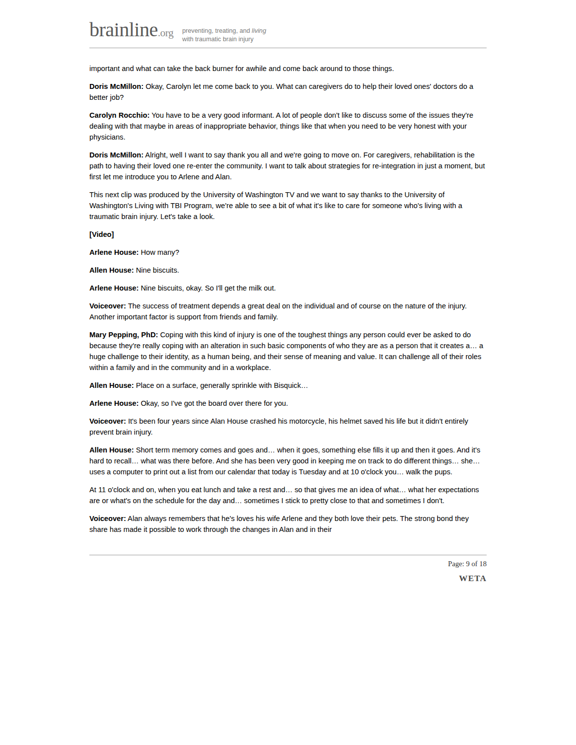brain line.org
preventing, treating, and living
with traumatic brain injury
important and what can take the back burner for awhile and come back around to those things.
Doris McMillon: Okay, Carolyn let me come back to you. What can caregivers do to help their loved ones' doctors do a better job?
Carolyn Rocchio: You have to be a very good informant. A lot of people don't like to discuss some of the issues they're dealing with that maybe in areas of inappropriate behavior, things like that when you need to be very honest with your physicians.
Doris McMillon: Alright, well I want to say thank you all and we're going to move on. For caregivers, rehabilitation is the path to having their loved one re-enter the community. I want to talk about strategies for re-integration in just a moment, but first let me introduce you to Arlene and Alan.
This next clip was produced by the University of Washington TV and we want to say thanks to the University of Washington's Living with TBI Program, we're able to see a bit of what it's like to care for someone who's living with a traumatic brain injury. Let's take a look.
[Video]
Arlene House: How many?
Allen House: Nine biscuits.
Arlene House: Nine biscuits, okay. So I'll get the milk out.
Voiceover: The success of treatment depends a great deal on the individual and of course on the nature of the injury. Another important factor is support from friends and family.
Mary Pepping, PhD: Coping with this kind of injury is one of the toughest things any person could ever be asked to do because they're really coping with an alteration in such basic components of who they are as a person that it creates a… a huge challenge to their identity, as a human being, and their sense of meaning and value. It can challenge all of their roles within a family and in the community and in a workplace.
Allen House: Place on a surface, generally sprinkle with Bisquick…
Arlene House: Okay, so I've got the board over there for you.
Voiceover: It's been four years since Alan House crashed his motorcycle, his helmet saved his life but it didn't entirely prevent brain injury.
Allen House: Short term memory comes and goes and… when it goes, something else fills it up and then it goes. And it's hard to recall… what was there before. And she has been very good in keeping me on track to do different things… she… uses a computer to print out a list from our calendar that today is Tuesday and at 10 o'clock you… walk the pups.
At 11 o'clock and on, when you eat lunch and take a rest and… so that gives me an idea of what… what her expectations are or what's on the schedule for the day and… sometimes I stick to pretty close to that and sometimes I don't.
Voiceover: Alan always remembers that he's loves his wife Arlene and they both love their pets. The strong bond they share has made it possible to work through the changes in Alan and in their
Page: 9 of 18
WETA